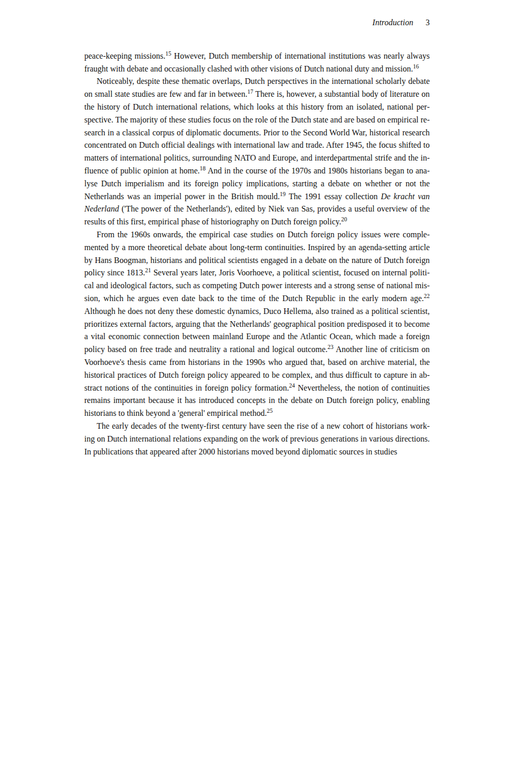Introduction 3
peace-keeping missions.15 However, Dutch membership of international institutions was nearly always fraught with debate and occasionally clashed with other visions of Dutch national duty and mission.16
Noticeably, despite these thematic overlaps, Dutch perspectives in the international scholarly debate on small state studies are few and far in between.17 There is, however, a substantial body of literature on the history of Dutch international relations, which looks at this history from an isolated, national perspective. The majority of these studies focus on the role of the Dutch state and are based on empirical research in a classical corpus of diplomatic documents. Prior to the Second World War, historical research concentrated on Dutch official dealings with international law and trade. After 1945, the focus shifted to matters of international politics, surrounding NATO and Europe, and interdepartmental strife and the influence of public opinion at home.18 And in the course of the 1970s and 1980s historians began to analyse Dutch imperialism and its foreign policy implications, starting a debate on whether or not the Netherlands was an imperial power in the British mould.19 The 1991 essay collection De kracht van Nederland ('The power of the Netherlands'), edited by Niek van Sas, provides a useful overview of the results of this first, empirical phase of historiography on Dutch foreign policy.20
From the 1960s onwards, the empirical case studies on Dutch foreign policy issues were complemented by a more theoretical debate about long-term continuities. Inspired by an agenda-setting article by Hans Boogman, historians and political scientists engaged in a debate on the nature of Dutch foreign policy since 1813.21 Several years later, Joris Voorhoeve, a political scientist, focused on internal political and ideological factors, such as competing Dutch power interests and a strong sense of national mission, which he argues even date back to the time of the Dutch Republic in the early modern age.22 Although he does not deny these domestic dynamics, Duco Hellema, also trained as a political scientist, prioritizes external factors, arguing that the Netherlands' geographical position predisposed it to become a vital economic connection between mainland Europe and the Atlantic Ocean, which made a foreign policy based on free trade and neutrality a rational and logical outcome.23 Another line of criticism on Voorhoeve's thesis came from historians in the 1990s who argued that, based on archive material, the historical practices of Dutch foreign policy appeared to be complex, and thus difficult to capture in abstract notions of the continuities in foreign policy formation.24 Nevertheless, the notion of continuities remains important because it has introduced concepts in the debate on Dutch foreign policy, enabling historians to think beyond a 'general' empirical method.25
The early decades of the twenty-first century have seen the rise of a new cohort of historians working on Dutch international relations expanding on the work of previous generations in various directions. In publications that appeared after 2000 historians moved beyond diplomatic sources in studies